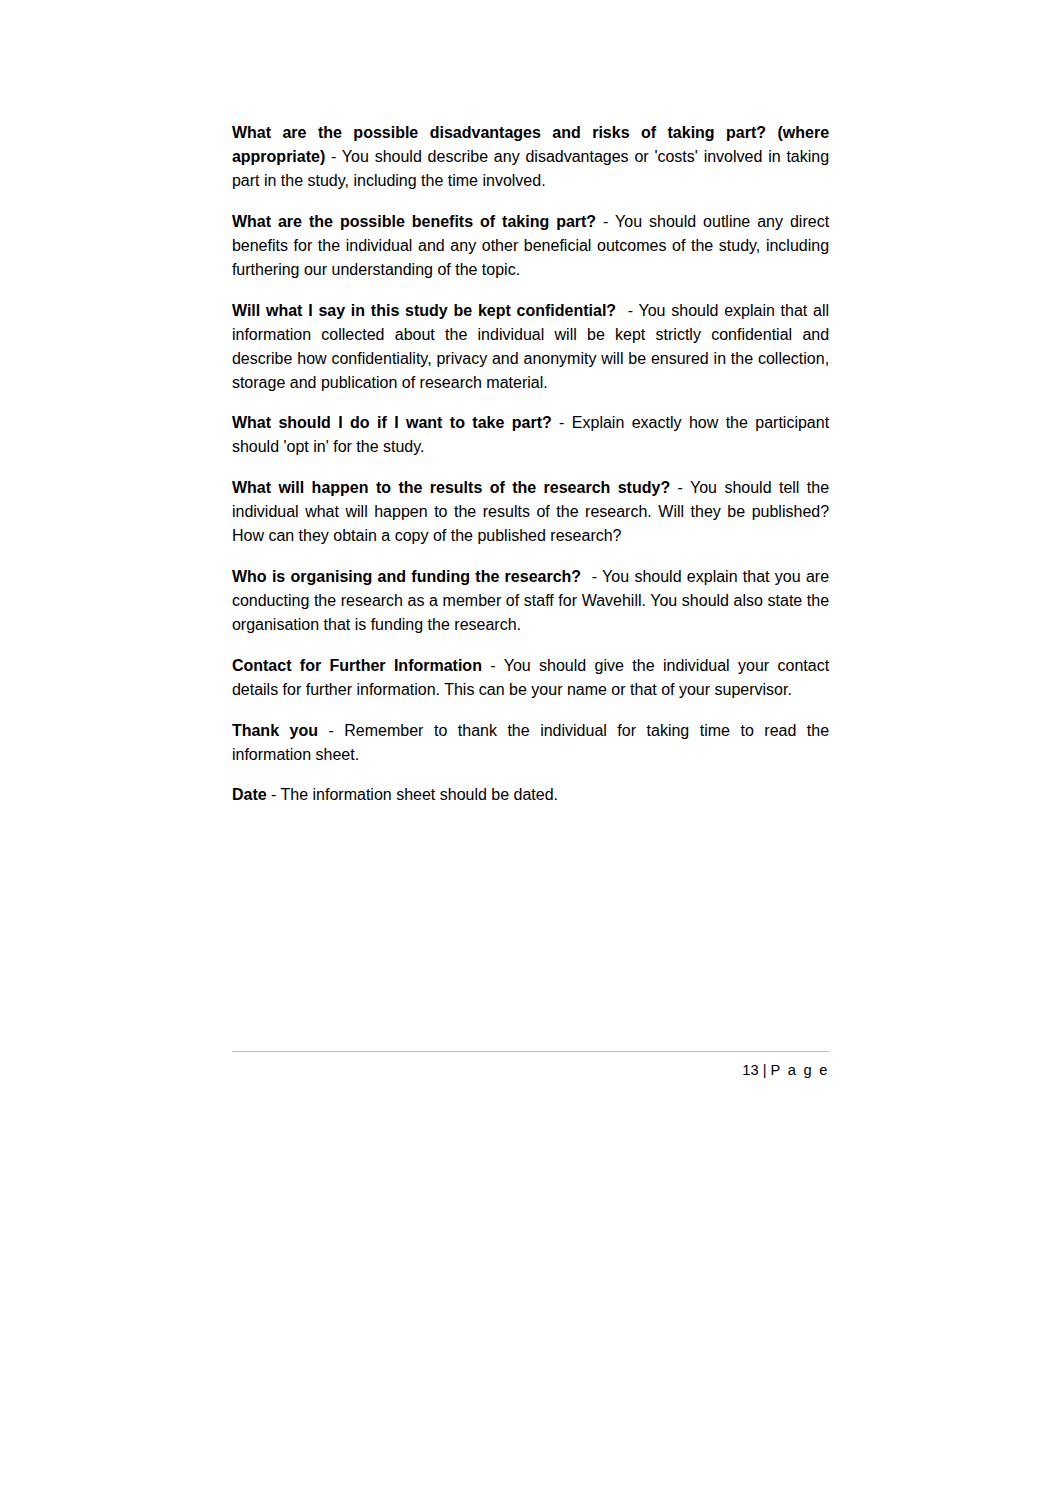What are the possible disadvantages and risks of taking part? (where appropriate) - You should describe any disadvantages or 'costs' involved in taking part in the study, including the time involved.
What are the possible benefits of taking part? - You should outline any direct benefits for the individual and any other beneficial outcomes of the study, including furthering our understanding of the topic.
Will what I say in this study be kept confidential? - You should explain that all information collected about the individual will be kept strictly confidential and describe how confidentiality, privacy and anonymity will be ensured in the collection, storage and publication of research material.
What should I do if I want to take part? - Explain exactly how the participant should 'opt in' for the study.
What will happen to the results of the research study? - You should tell the individual what will happen to the results of the research. Will they be published? How can they obtain a copy of the published research?
Who is organising and funding the research? - You should explain that you are conducting the research as a member of staff for Wavehill. You should also state the organisation that is funding the research.
Contact for Further Information - You should give the individual your contact details for further information. This can be your name or that of your supervisor.
Thank you - Remember to thank the individual for taking time to read the information sheet.
Date - The information sheet should be dated.
13 | P a g e